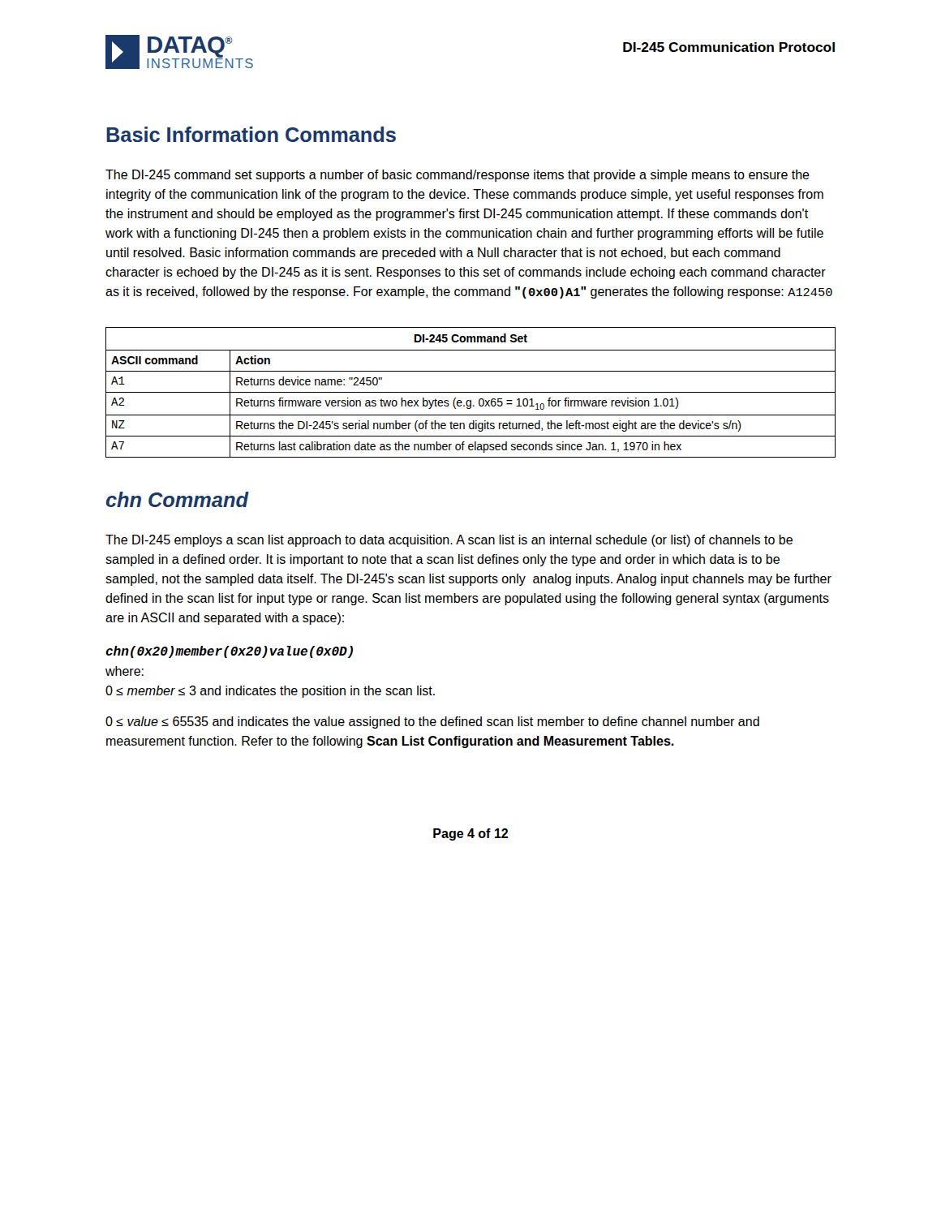DATAQ® INSTRUMENTS
DI-245 Communication Protocol
Basic Information Commands
The DI-245 command set supports a number of basic command/response items that provide a simple means to ensure the integrity of the communication link of the program to the device. These commands produce simple, yet useful responses from the instrument and should be employed as the programmer's first DI-245 communication attempt. If these commands don't work with a functioning DI-245 then a problem exists in the communication chain and further programming efforts will be futile until resolved. Basic information commands are preceded with a Null character that is not echoed, but each command character is echoed by the DI-245 as it is sent. Responses to this set of commands include echoing each command character as it is received, followed by the response. For example, the command "(0x00)A1" generates the following response: A12450
DI-245 Command Set
| ASCII command | Action |
| --- | --- |
| A1 | Returns device name: "2450" |
| A2 | Returns firmware version as two hex bytes (e.g. 0x65 = 101 10 for firmware revision 1.01) |
| NZ | Returns the DI-245's serial number (of the ten digits returned, the left-most eight are the device's s/n) |
| A7 | Returns last calibration date as the number of elapsed seconds since Jan. 1, 1970 in hex |
chn Command
The DI-245 employs a scan list approach to data acquisition. A scan list is an internal schedule (or list) of channels to be sampled in a defined order. It is important to note that a scan list defines only the type and order in which data is to be sampled, not the sampled data itself. The DI-245's scan list supports only analog inputs. Analog input channels may be further defined in the scan list for input type or range. Scan list members are populated using the following general syntax (arguments are in ASCII and separated with a space):
chn(0x20)member(0x20)value(0x0D)
where:
0 ≤ member ≤ 3 and indicates the position in the scan list.
0 ≤ value ≤ 65535 and indicates the value assigned to the defined scan list member to define channel number and measurement function. Refer to the following Scan List Configuration and Measurement Tables.
Page 4 of 12